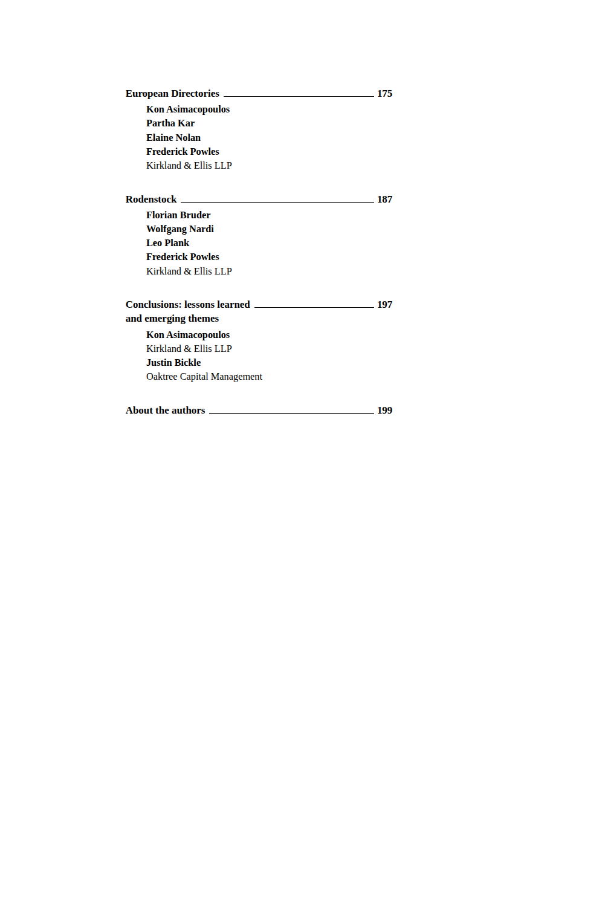European Directories 175
Kon Asimacopoulos
Partha Kar
Elaine Nolan
Frederick Powles
Kirkland & Ellis LLP
Rodenstock 187
Florian Bruder
Wolfgang Nardi
Leo Plank
Frederick Powles
Kirkland & Ellis LLP
Conclusions: lessons learned 197
and emerging themes
Kon Asimacopoulos
Kirkland & Ellis LLP
Justin Bickle
Oaktree Capital Management
About the authors 199